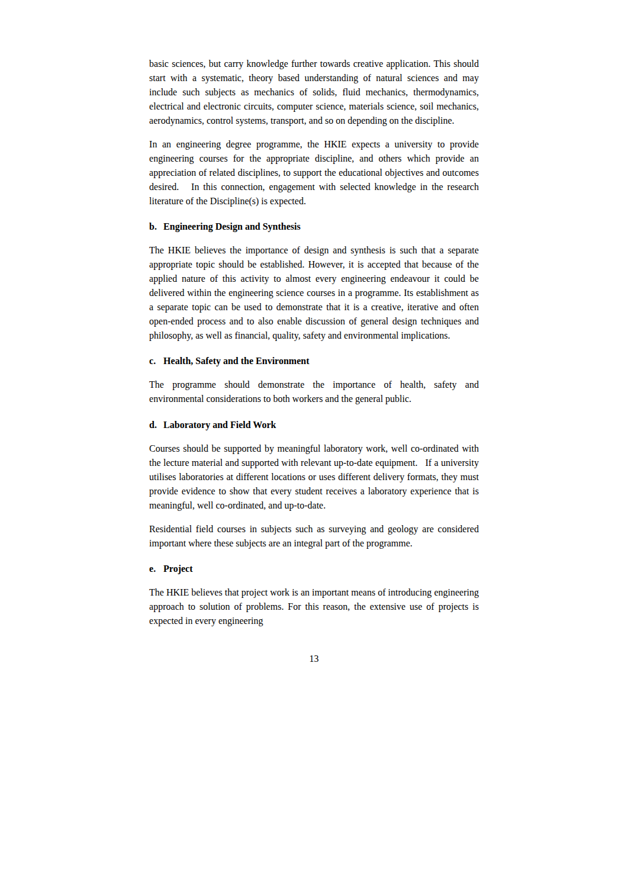basic sciences, but carry knowledge further towards creative application. This should start with a systematic, theory based understanding of natural sciences and may include such subjects as mechanics of solids, fluid mechanics, thermodynamics, electrical and electronic circuits, computer science, materials science, soil mechanics, aerodynamics, control systems, transport, and so on depending on the discipline.
In an engineering degree programme, the HKIE expects a university to provide engineering courses for the appropriate discipline, and others which provide an appreciation of related disciplines, to support the educational objectives and outcomes desired. In this connection, engagement with selected knowledge in the research literature of the Discipline(s) is expected.
b. Engineering Design and Synthesis
The HKIE believes the importance of design and synthesis is such that a separate appropriate topic should be established. However, it is accepted that because of the applied nature of this activity to almost every engineering endeavour it could be delivered within the engineering science courses in a programme. Its establishment as a separate topic can be used to demonstrate that it is a creative, iterative and often open-ended process and to also enable discussion of general design techniques and philosophy, as well as financial, quality, safety and environmental implications.
c. Health, Safety and the Environment
The programme should demonstrate the importance of health, safety and environmental considerations to both workers and the general public.
d. Laboratory and Field Work
Courses should be supported by meaningful laboratory work, well co-ordinated with the lecture material and supported with relevant up-to-date equipment. If a university utilises laboratories at different locations or uses different delivery formats, they must provide evidence to show that every student receives a laboratory experience that is meaningful, well co-ordinated, and up-to-date.
Residential field courses in subjects such as surveying and geology are considered important where these subjects are an integral part of the programme.
e. Project
The HKIE believes that project work is an important means of introducing engineering approach to solution of problems. For this reason, the extensive use of projects is expected in every engineering
13